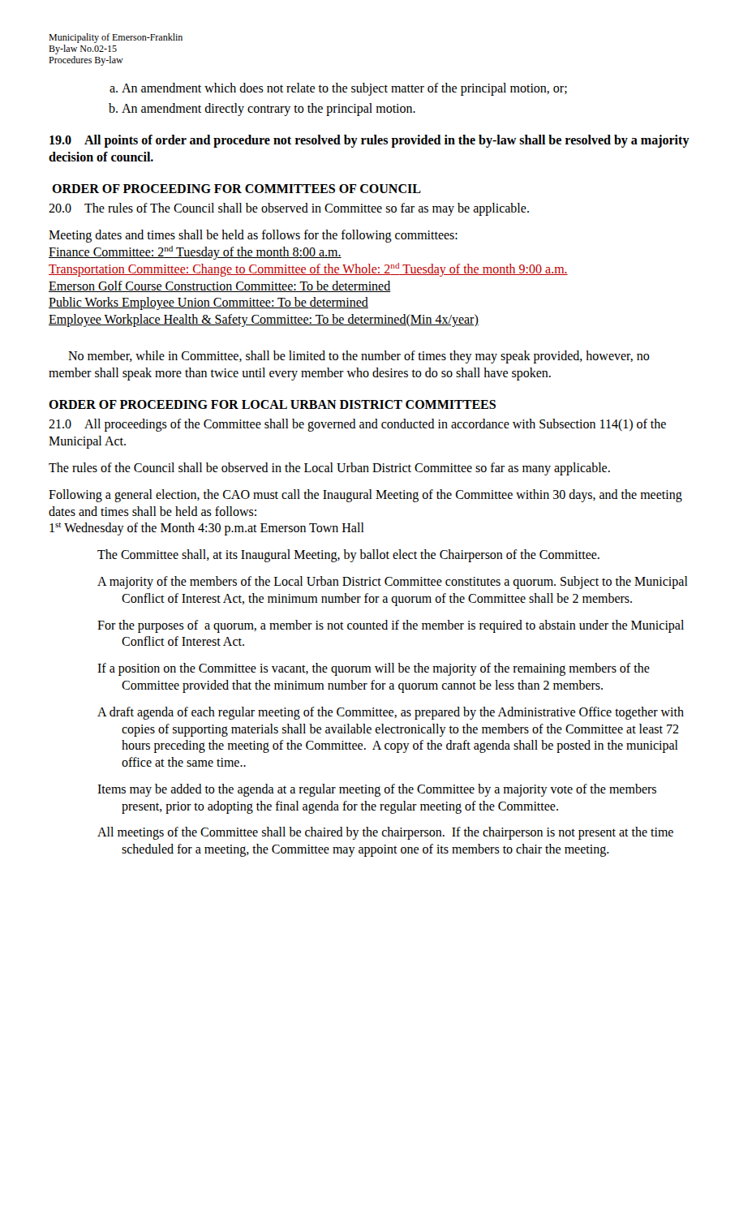Municipality of Emerson-Franklin
By-law No.02-15
Procedures By-law
An amendment which does not relate to the subject matter of the principal motion, or;
An amendment directly contrary to the principal motion.
19.0 All points of order and procedure not resolved by rules provided in the by-law shall be resolved by a majority decision of council.
ORDER OF PROCEEDING FOR COMMITTEES OF COUNCIL
20.0 The rules of The Council shall be observed in Committee so far as may be applicable.
Meeting dates and times shall be held as follows for the following committees:
Finance Committee: 2nd Tuesday of the month 8:00 a.m.
Transportation Committee: Change to Committee of the Whole: 2nd Tuesday of the month 9:00 a.m.
Emerson Golf Course Construction Committee: To be determined
Public Works Employee Union Committee: To be determined
Employee Workplace Health & Safety Committee: To be determined(Min 4x/year)
No member, while in Committee, shall be limited to the number of times they may speak provided, however, no member shall speak more than twice until every member who desires to do so shall have spoken.
ORDER OF PROCEEDING FOR LOCAL URBAN DISTRICT COMMITTEES
21.0 All proceedings of the Committee shall be governed and conducted in accordance with Subsection 114(1) of the Municipal Act.
The rules of the Council shall be observed in the Local Urban District Committee so far as many applicable.
Following a general election, the CAO must call the Inaugural Meeting of the Committee within 30 days, and the meeting dates and times shall be held as follows:
1st Wednesday of the Month 4:30 p.m.at Emerson Town Hall
The Committee shall, at its Inaugural Meeting, by ballot elect the Chairperson of the Committee.
A majority of the members of the Local Urban District Committee constitutes a quorum. Subject to the Municipal Conflict of Interest Act, the minimum number for a quorum of the Committee shall be 2 members.
For the purposes of a quorum, a member is not counted if the member is required to abstain under the Municipal Conflict of Interest Act.
If a position on the Committee is vacant, the quorum will be the majority of the remaining members of the Committee provided that the minimum number for a quorum cannot be less than 2 members.
A draft agenda of each regular meeting of the Committee, as prepared by the Administrative Office together with copies of supporting materials shall be available electronically to the members of the Committee at least 72 hours preceding the meeting of the Committee. A copy of the draft agenda shall be posted in the municipal office at the same time..
Items may be added to the agenda at a regular meeting of the Committee by a majority vote of the members present, prior to adopting the final agenda for the regular meeting of the Committee.
All meetings of the Committee shall be chaired by the chairperson. If the chairperson is not present at the time scheduled for a meeting, the Committee may appoint one of its members to chair the meeting.